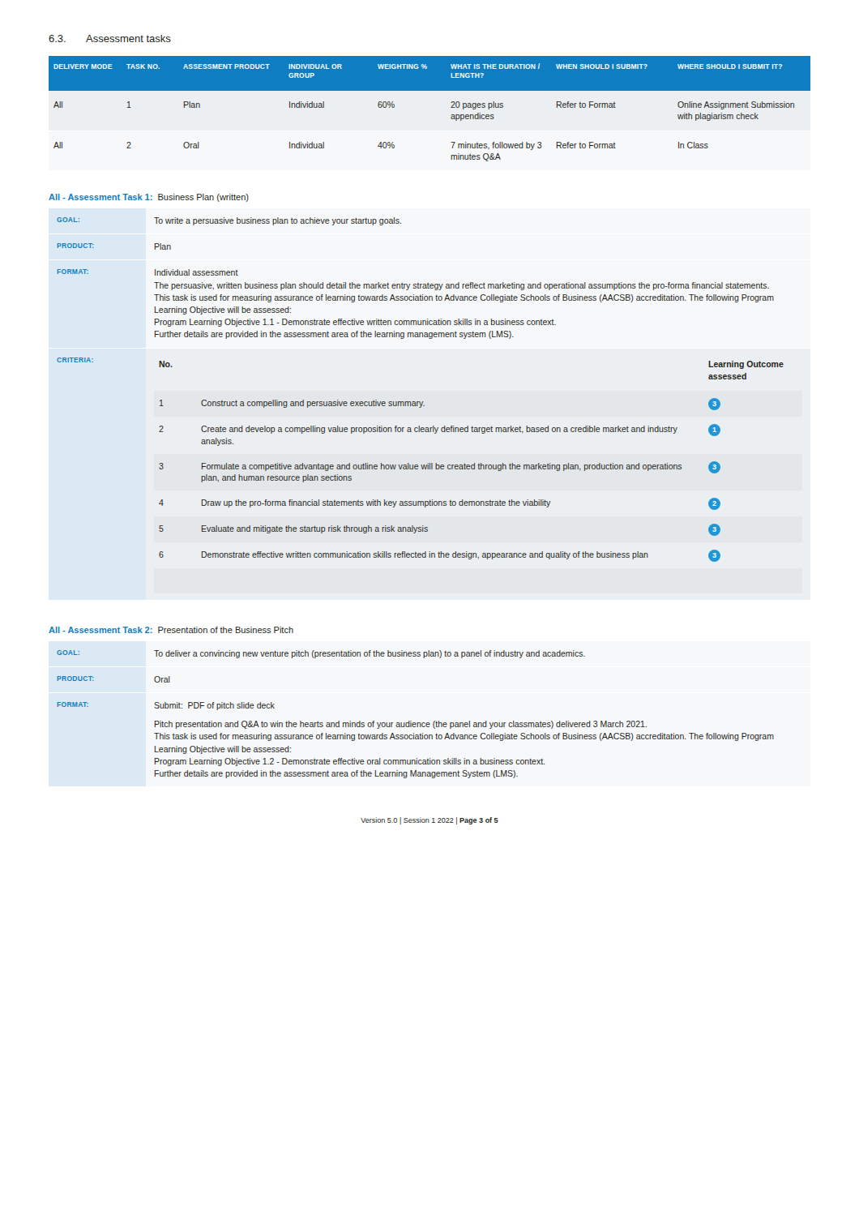6.3. Assessment tasks
| DELIVERY MODE | TASK NO. | ASSESSMENT PRODUCT | INDIVIDUAL OR GROUP | WEIGHTING % | WHAT IS THE DURATION / LENGTH? | WHEN SHOULD I SUBMIT? | WHERE SHOULD I SUBMIT IT? |
| --- | --- | --- | --- | --- | --- | --- | --- |
| All | 1 | Plan | Individual | 60% | 20 pages plus appendices | Refer to Format | Online Assignment Submission with plagiarism check |
| All | 2 | Oral | Individual | 40% | 7 minutes, followed by 3 minutes Q&A | Refer to Format | In Class |
All - Assessment Task 1: Business Plan (written)
| GOAL: | To write a persuasive business plan to achieve your startup goals. |
| PRODUCT: | Plan |
| FORMAT: | Individual assessment The persuasive, written business plan should detail the market entry strategy and reflect marketing and operational assumptions the pro-forma financial statements. This task is used for measuring assurance of learning towards Association to Advance Collegiate Schools of Business (AACSB) accreditation. The following Program Learning Objective will be assessed: Program Learning Objective 1.1 - Demonstrate effective written communication skills in a business context. Further details are provided in the assessment area of the learning management system (LMS). |
| CRITERIA: | / No. / / Learning Outcome assessed / / --- / --- / --- / / 1 / Construct a compelling and persuasive executive summary. / 3 / / 2 / Create and develop a compelling value proposition for a clearly defined target market, based on a credible market and industry analysis. / 1 / / 3 / Formulate a competitive advantage and outline how value will be created through the marketing plan, production and operations plan, and human resource plan sections / 3 / / 4 / Draw up the pro-forma financial statements with key assumptions to demonstrate the viability / 2 / / 5 / Evaluate and mitigate the startup risk through a risk analysis / 3 / / 6 / Demonstrate effective written communication skills reflected in the design, appearance and quality of the business plan / 3 / |
All - Assessment Task 2: Presentation of the Business Pitch
| GOAL: | To deliver a convincing new venture pitch (presentation of the business plan) to a panel of industry and academics. |
| PRODUCT: | Oral |
| FORMAT: | Submit: PDF of pitch slide deck Pitch presentation and Q&A to win the hearts and minds of your audience (the panel and your classmates) delivered 3 March 2021. This task is used for measuring assurance of learning towards Association to Advance Collegiate Schools of Business (AACSB) accreditation. The following Program Learning Objective will be assessed: Program Learning Objective 1.2 - Demonstrate effective oral communication skills in a business context. Further details are provided in the assessment area of the Learning Management System (LMS). |
Version 5.0 | Session 1 2022 | Page 3 of 5